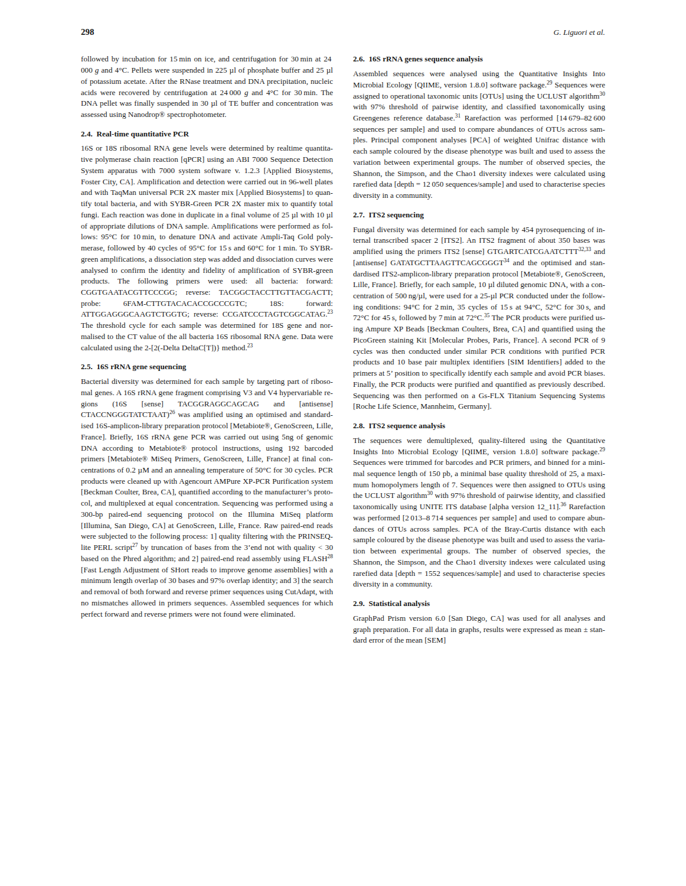298
G. Liguori et al.
followed by incubation for 15 min on ice, and centrifugation for 30 min at 24 000 g and 4°C. Pellets were suspended in 225 µl of phosphate buffer and 25 µl of potassium acetate. After the RNase treatment and DNA precipitation, nucleic acids were recovered by centrifugation at 24 000 g and 4°C for 30 min. The DNA pellet was finally suspended in 30 µl of TE buffer and concentration was assessed using Nanodrop® spectrophotometer.
2.4. Real-time quantitative PCR
16S or 18S ribosomal RNA gene levels were determined by realtime quantitative polymerase chain reaction [qPCR] using an ABI 7000 Sequence Detection System apparatus with 7000 system software v. 1.2.3 [Applied Biosystems, Foster City, CA]. Amplification and detection were carried out in 96-well plates and with TaqMan universal PCR 2X master mix [Applied Biosystems] to quantify total bacteria, and with SYBR-Green PCR 2X master mix to quantify total fungi. Each reaction was done in duplicate in a final volume of 25 µl with 10 µl of appropriate dilutions of DNA sample. Amplifications were performed as follows: 95°C for 10 min, to denature DNA and activate Ampli-Taq Gold polymerase, followed by 40 cycles of 95°C for 15 s and 60°C for 1 min. To SYBR-green amplifications, a dissociation step was added and dissociation curves were analysed to confirm the identity and fidelity of amplification of SYBR-green products. The following primers were used: all bacteria: forward: CGGTGAATACGTTCCCGG; reverse: TACGGCTACCTTGTTACGACTT; probe: 6FAM-CTTGTACACACCGCCCGTC; 18S: forward: ATTGGAGGGCAAGTCTGGTG; reverse: CCGATCCCTAGTCGGCATAG.23 The threshold cycle for each sample was determined for 18S gene and normalised to the CT value of the all bacteria 16S ribosomal RNA gene. Data were calculated using the 2-[2(-Delta DeltaC[T])} method.23
2.5. 16S rRNA gene sequencing
Bacterial diversity was determined for each sample by targeting part of ribosomal genes. A 16S rRNA gene fragment comprising V3 and V4 hypervariable regions (16S [sense] TACGGRAGGCAGCAG and [antisense] CTACCNGGGTATCTAAT)26 was amplified using an optimised and standardised 16S-amplicon-library preparation protocol [Metabiote®, GenoScreen, Lille, France]. Briefly, 16S rRNA gene PCR was carried out using 5ng of genomic DNA according to Metabiote® protocol instructions, using 192 barcoded primers [Metabiote® MiSeq Primers, GenoScreen, Lille, France] at final concentrations of 0.2 µM and an annealing temperature of 50°C for 30 cycles. PCR products were cleaned up with Agencourt AMPure XP-PCR Purification system [Beckman Coulter, Brea, CA], quantified according to the manufacturer’s protocol, and multiplexed at equal concentration. Sequencing was performed using a 300-bp paired-end sequencing protocol on the Illumina MiSeq platform [Illumina, San Diego, CA] at GenoScreen, Lille, France. Raw paired-end reads were subjected to the following process: 1] quality filtering with the PRINSEQ-lite PERL script27 by truncation of bases from the 3’end not with quality < 30 based on the Phred algorithm; and 2] paired-end read assembly using FLASH28 [Fast Length Adjustment of SHort reads to improve genome assemblies] with a minimum length overlap of 30 bases and 97% overlap identity; and 3] the search and removal of both forward and reverse primer sequences using CutAdapt, with no mismatches allowed in primers sequences. Assembled sequences for which perfect forward and reverse primers were not found were eliminated.
2.6. 16S rRNA genes sequence analysis
Assembled sequences were analysed using the Quantitative Insights Into Microbial Ecology [QIIME, version 1.8.0] software package.29 Sequences were assigned to operational taxonomic units [OTUs] using the UCLUST algorithm30 with 97% threshold of pairwise identity, and classified taxonomically using Greengenes reference database.31 Rarefaction was performed [14 679–82 600 sequences per sample] and used to compare abundances of OTUs across samples. Principal component analyses [PCA] of weighted Unifrac distance with each sample coloured by the disease phenotype was built and used to assess the variation between experimental groups. The number of observed species, the Shannon, the Simpson, and the Chao1 diversity indexes were calculated using rarefied data [depth = 12 050 sequences/sample] and used to characterise species diversity in a community.
2.7. ITS2 sequencing
Fungal diversity was determined for each sample by 454 pyrosequencing of internal transcribed spacer 2 [ITS2]. An ITS2 fragment of about 350 bases was amplified using the primers ITS2 [sense] GTGARTCATCGAATCTTT32,33 and [antisense] GATATGCTTAAGTTCAGCGGGT34 and the optimised and standardised ITS2-amplicon-library preparation protocol [Metabiote®, GenoScreen, Lille, France]. Briefly, for each sample, 10 µl diluted genomic DNA, with a concentration of 500 ng/µl, were used for a 25-µl PCR conducted under the following conditions: 94°C for 2 min, 35 cycles of 15 s at 94°C, 52°C for 30 s, and 72°C for 45 s, followed by 7 min at 72°C.35 The PCR products were purified using Ampure XP Beads [Beckman Coulters, Brea, CA] and quantified using the PicoGreen staining Kit [Molecular Probes, Paris, France]. A second PCR of 9 cycles was then conducted under similar PCR conditions with purified PCR products and 10 base pair multiplex identifiers [SIM Identifiers] added to the primers at 5’ position to specifically identify each sample and avoid PCR biases. Finally, the PCR products were purified and quantified as previously described. Sequencing was then performed on a Gs-FLX Titanium Sequencing Systems [Roche Life Science, Mannheim, Germany].
2.8. ITS2 sequence analysis
The sequences were demultiplexed, quality-filtered using the Quantitative Insights Into Microbial Ecology [QIIME, version 1.8.0] software package.29 Sequences were trimmed for barcodes and PCR primers, and binned for a minimal sequence length of 150 pb, a minimal base quality threshold of 25, a maximum homopolymers length of 7. Sequences were then assigned to OTUs using the UCLUST algorithm30 with 97% threshold of pairwise identity, and classified taxonomically using UNITE ITS database [alpha version 12_11].36 Rarefaction was performed [2 013–8 714 sequences per sample] and used to compare abundances of OTUs across samples. PCA of the Bray-Curtis distance with each sample coloured by the disease phenotype was built and used to assess the variation between experimental groups. The number of observed species, the Shannon, the Simpson, and the Chao1 diversity indexes were calculated using rarefied data [depth = 1552 sequences/sample] and used to characterise species diversity in a community.
2.9. Statistical analysis
GraphPad Prism version 6.0 [San Diego, CA] was used for all analyses and graph preparation. For all data in graphs, results were expressed as mean ± standard error of the mean [SEM]